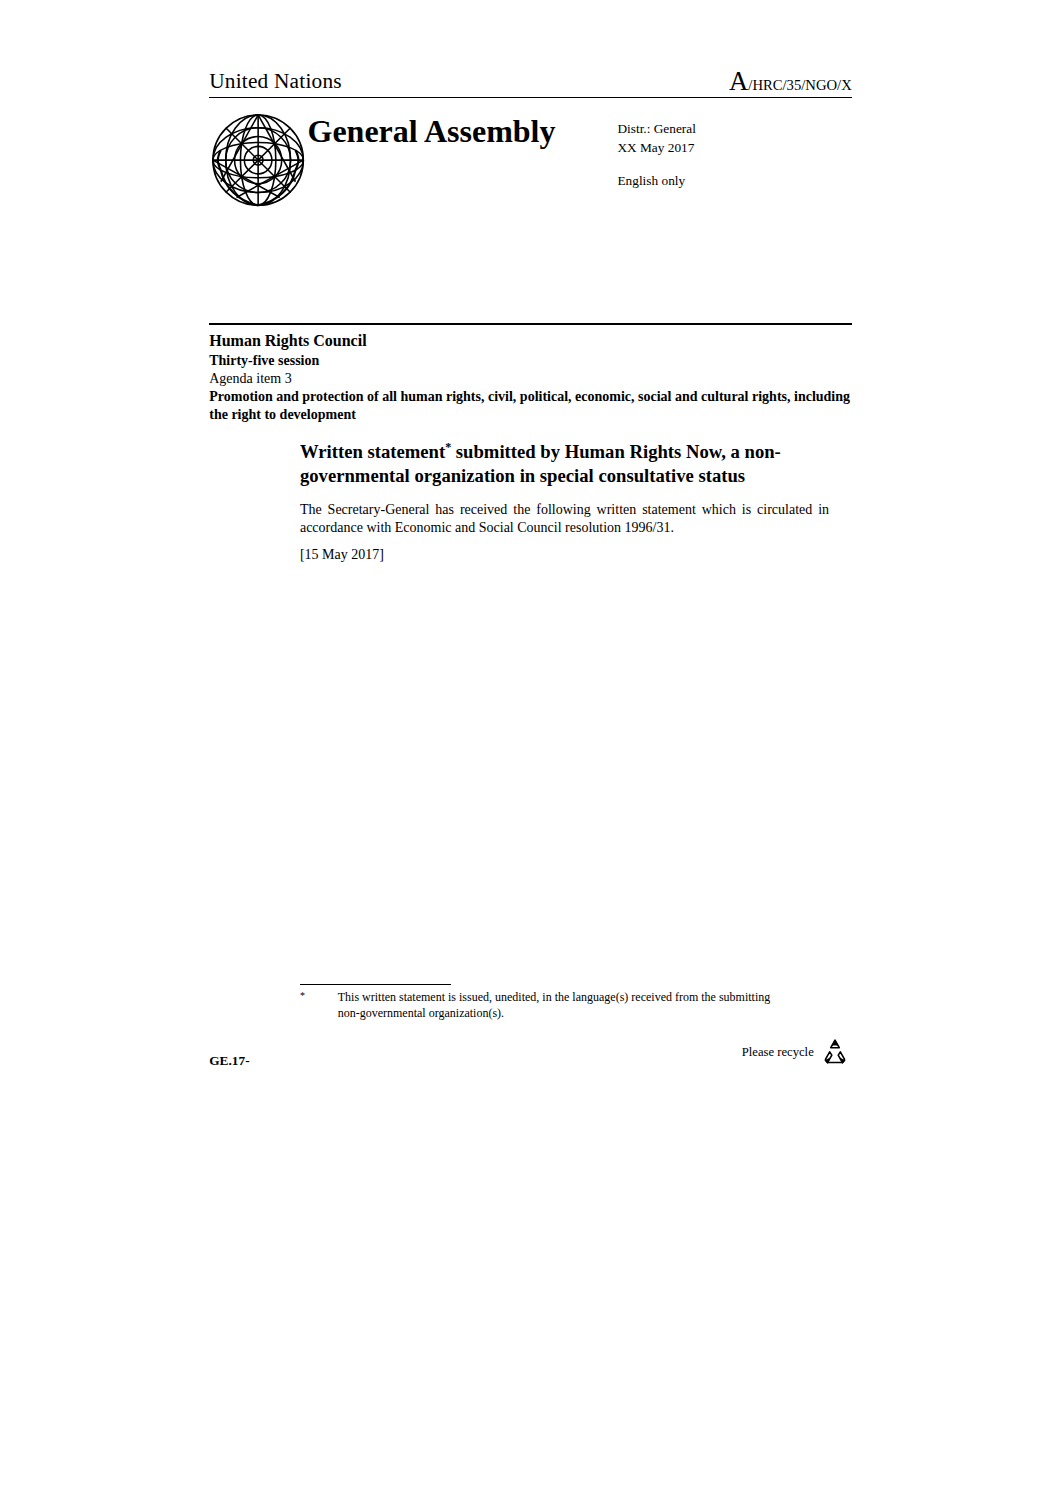United Nations
A/HRC/35/NGO/X
General Assembly
Distr.: General
XX May 2017
English only
Human Rights Council
Thirty-five session
Agenda item 3
Promotion and protection of all human rights, civil, political, economic, social and cultural rights, including the right to development
Written statement* submitted by Human Rights Now, a non-governmental organization in special consultative status
The Secretary-General has received the following written statement which is circulated in accordance with Economic and Social Council resolution 1996/31.
[15 May 2017]
*
This written statement is issued, unedited, in the language(s) received from the submitting non-governmental organization(s).
GE.17-
Please recycle